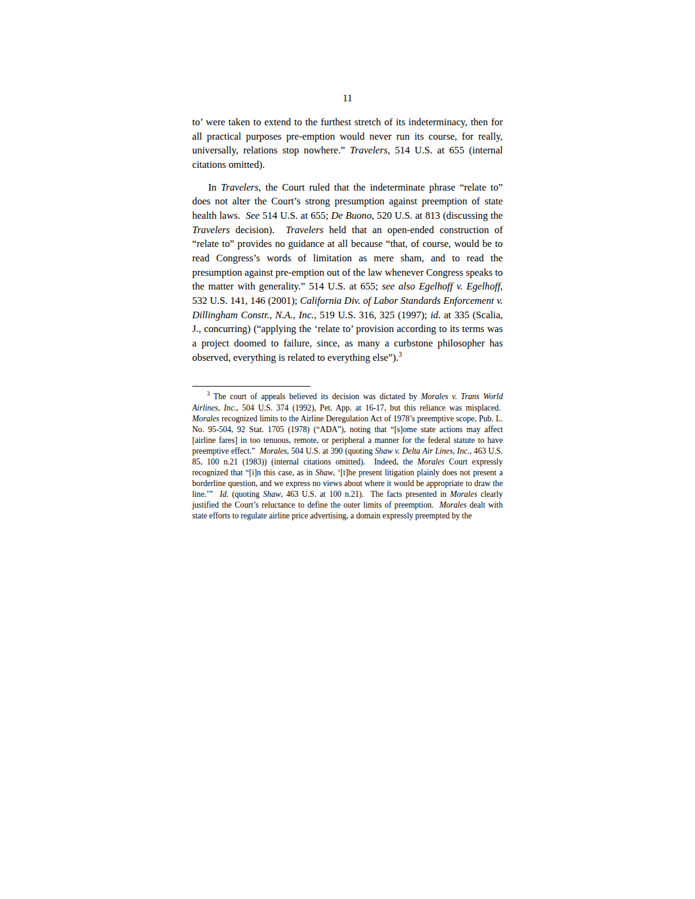11
to’ were taken to extend to the furthest stretch of its indeterminacy, then for all practical purposes pre-emption would never run its course, for really, universally, relations stop nowhere.” Travelers, 514 U.S. at 655 (internal citations omitted).
In Travelers, the Court ruled that the indeterminate phrase “relate to” does not alter the Court’s strong presumption against preemption of state health laws. See 514 U.S. at 655; De Buono, 520 U.S. at 813 (discussing the Travelers decision). Travelers held that an open-ended construction of “relate to” provides no guidance at all because “that, of course, would be to read Congress’s words of limitation as mere sham, and to read the presumption against pre-emption out of the law whenever Congress speaks to the matter with generality.” 514 U.S. at 655; see also Egelhoff v. Egelhoff, 532 U.S. 141, 146 (2001); California Div. of Labor Standards Enforcement v. Dillingham Constr., N.A., Inc., 519 U.S. 316, 325 (1997); id. at 335 (Scalia, J., concurring) (“applying the ‘relate to’ provision according to its terms was a project doomed to failure, since, as many a curbstone philosopher has observed, everything is related to everything else”).3
3 The court of appeals believed its decision was dictated by Morales v. Trans World Airlines, Inc., 504 U.S. 374 (1992), Pet. App. at 16-17, but this reliance was misplaced. Morales recognized limits to the Airline Deregulation Act of 1978’s preemptive scope, Pub. L. No. 95-504, 92 Stat. 1705 (1978) (“ADA”), noting that “[s]ome state actions may affect [airline fares] in too tenuous, remote, or peripheral a manner for the federal statute to have preemptive effect.” Morales, 504 U.S. at 390 (quoting Shaw v. Delta Air Lines, Inc., 463 U.S. 85, 100 n.21 (1983)) (internal citations omitted). Indeed, the Morales Court expressly recognized that “[i]n this case, as in Shaw, ‘[t]he present litigation plainly does not present a borderline question, and we express no views about where it would be appropriate to draw the line.’” Id. (quoting Shaw, 463 U.S. at 100 n.21). The facts presented in Morales clearly justified the Court’s reluctance to define the outer limits of preemption. Morales dealt with state efforts to regulate airline price advertising, a domain expressly preempted by the